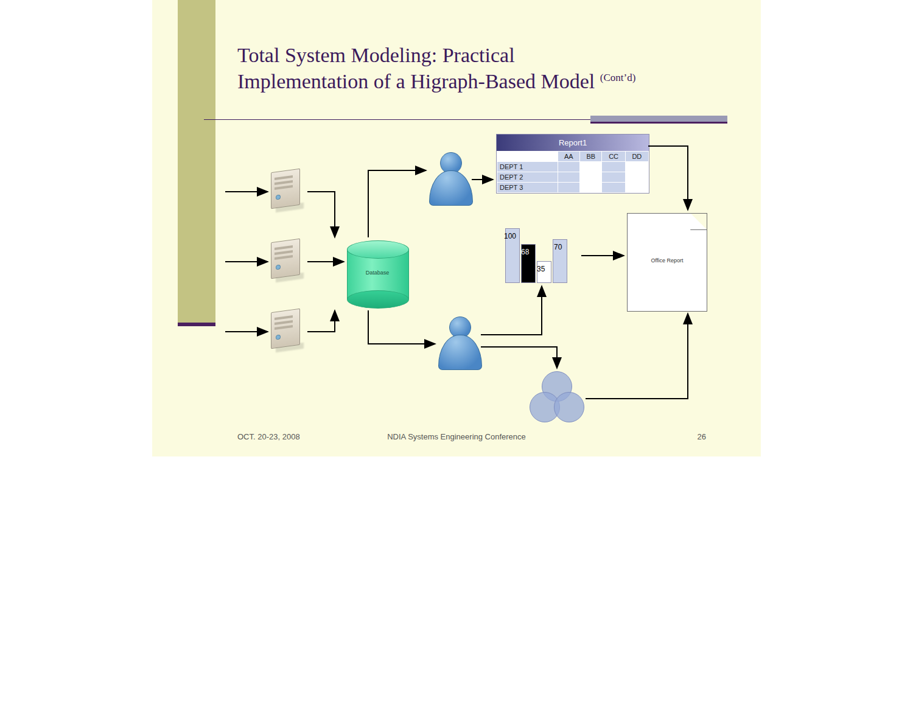Total System Modeling: Practical
Implementation of a Higraph-Based Model (Cont’d)
Database
Report1
| | AA | BB | CC | DD |
| DEPT 1 | | | | |
| DEPT 2 | | | | |
| DEPT 3 | | | | |
100
68
35
70
Office Report
OCT. 20-23, 2008 NDIA Systems Engineering Conference 26